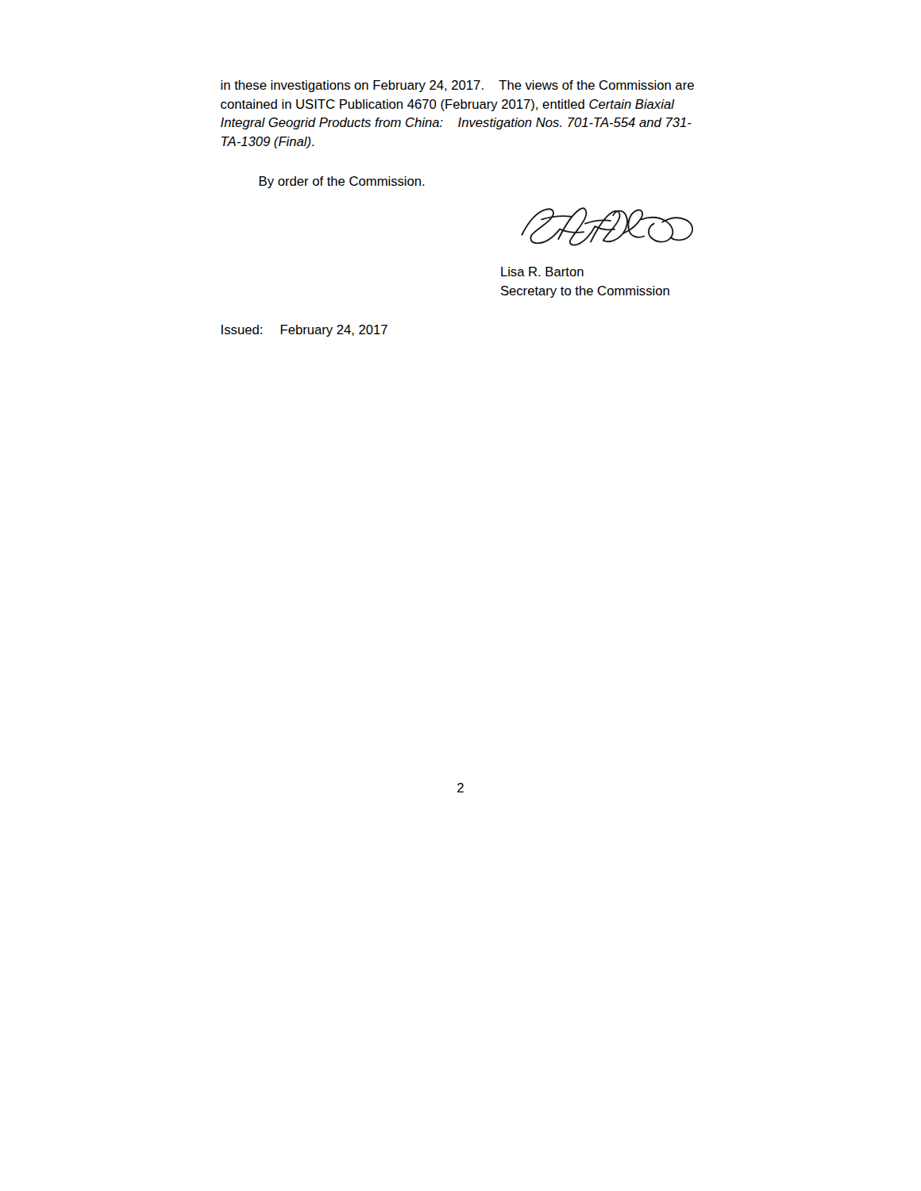in these investigations on February 24, 2017. The views of the Commission are contained in USITC Publication 4670 (February 2017), entitled Certain Biaxial Integral Geogrid Products from China: Investigation Nos. 701-TA-554 and 731-TA-1309 (Final).
By order of the Commission.
Lisa R. Barton
Secretary to the Commission
Issued: February 24, 2017
2